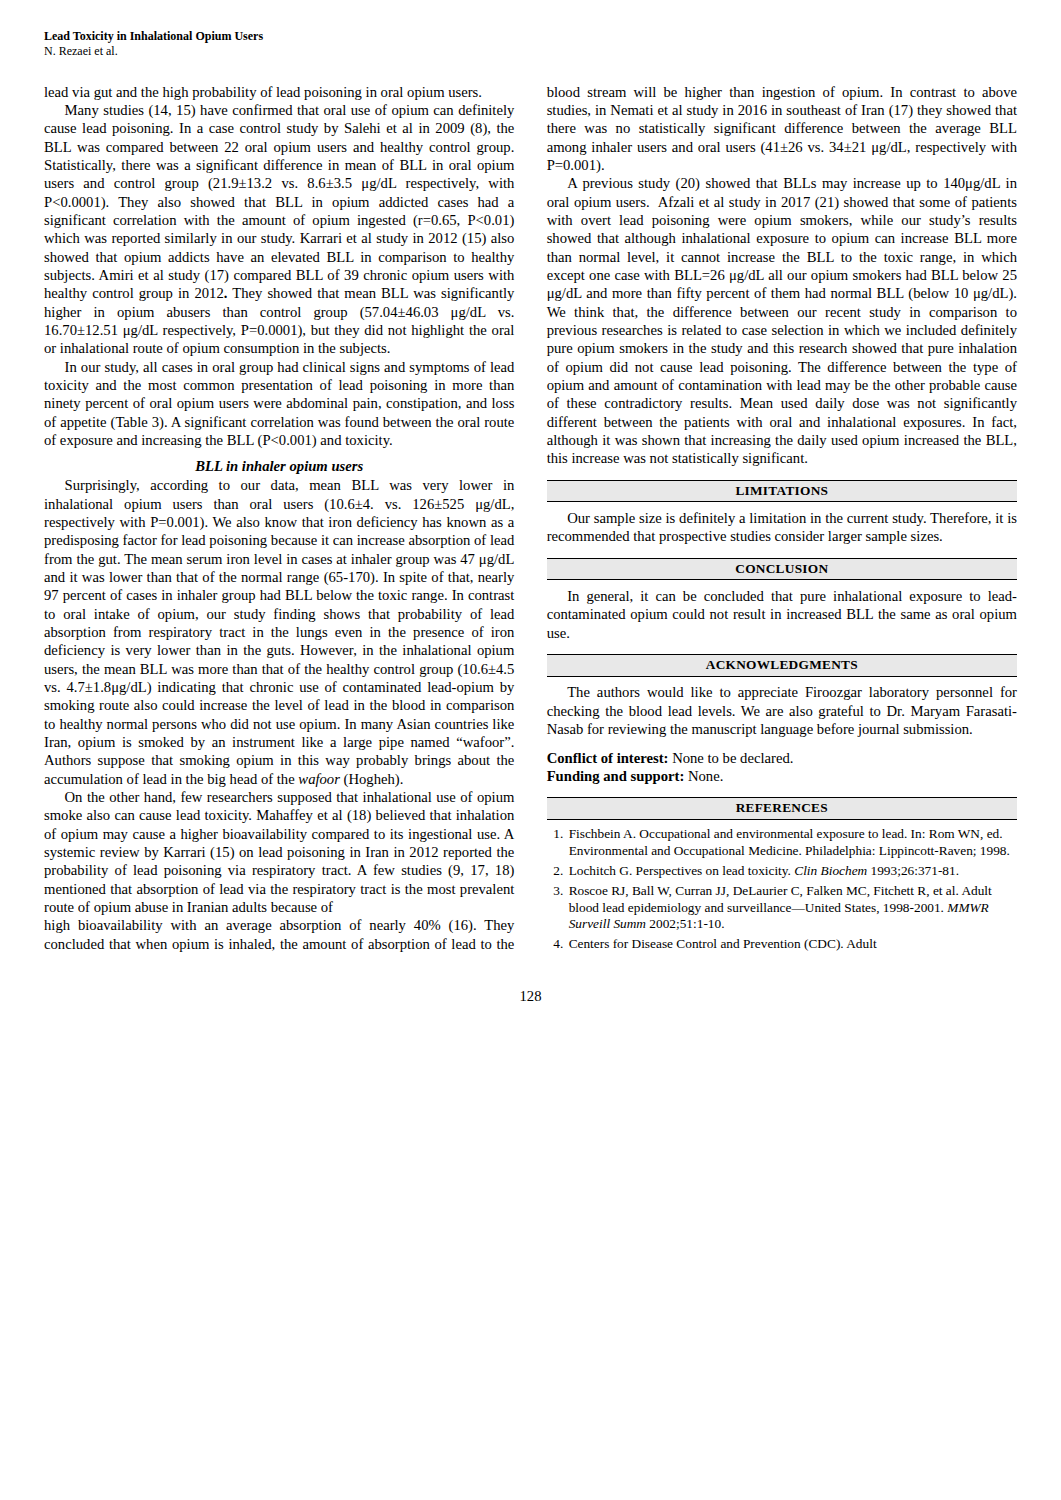Lead Toxicity in Inhalational Opium Users
N. Rezaei et al.
lead via gut and the high probability of lead poisoning in oral opium users.
Many studies (14, 15) have confirmed that oral use of opium can definitely cause lead poisoning. In a case control study by Salehi et al in 2009 (8), the BLL was compared between 22 oral opium users and healthy control group. Statistically, there was a significant difference in mean of BLL in oral opium users and control group (21.9±13.2 vs. 8.6±3.5 μg/dL respectively, with P<0.0001). They also showed that BLL in opium addicted cases had a significant correlation with the amount of opium ingested (r=0.65, P<0.01) which was reported similarly in our study. Karrari et al study in 2012 (15) also showed that opium addicts have an elevated BLL in comparison to healthy subjects. Amiri et al study (17) compared BLL of 39 chronic opium users with healthy control group in 2012. They showed that mean BLL was significantly higher in opium abusers than control group (57.04±46.03 μg/dL vs. 16.70±12.51 μg/dL respectively, P=0.0001), but they did not highlight the oral or inhalational route of opium consumption in the subjects.
In our study, all cases in oral group had clinical signs and symptoms of lead toxicity and the most common presentation of lead poisoning in more than ninety percent of oral opium users were abdominal pain, constipation, and loss of appetite (Table 3). A significant correlation was found between the oral route of exposure and increasing the BLL (P<0.001) and toxicity.
BLL in inhaler opium users
Surprisingly, according to our data, mean BLL was very lower in inhalational opium users than oral users (10.6±4. vs. 126±525 μg/dL, respectively with P=0.001). We also know that iron deficiency has known as a predisposing factor for lead poisoning because it can increase absorption of lead from the gut. The mean serum iron level in cases at inhaler group was 47 μg/dL and it was lower than that of the normal range (65-170). In spite of that, nearly 97 percent of cases in inhaler group had BLL below the toxic range. In contrast to oral intake of opium, our study finding shows that probability of lead absorption from respiratory tract in the lungs even in the presence of iron deficiency is very lower than in the guts. However, in the inhalational opium users, the mean BLL was more than that of the healthy control group (10.6±4.5 vs. 4.7±1.8μg/dL) indicating that chronic use of contaminated lead-opium by smoking route also could increase the level of lead in the blood in comparison to healthy normal persons who did not use opium. In many Asian countries like Iran, opium is smoked by an instrument like a large pipe named “wafoor”. Authors suppose that smoking opium in this way probably brings about the accumulation of lead in the big head of the wafoor (Hogheh).
On the other hand, few researchers supposed that inhalational use of opium smoke also can cause lead toxicity. Mahaffey et al (18) believed that inhalation of opium may cause a higher bioavailability compared to its ingestional use. A systemic review by Karrari (15) on lead poisoning in Iran in 2012 reported the probability of lead poisoning via respiratory tract. A few studies (9, 17, 18) mentioned that absorption of lead via the respiratory tract is the most prevalent route of opium abuse in Iranian adults because of
high bioavailability with an average absorption of nearly 40% (16). They concluded that when opium is inhaled, the amount of absorption of lead to the blood stream will be higher than ingestion of opium. In contrast to above studies, in Nemati et al study in 2016 in southeast of Iran (17) they showed that there was no statistically significant difference between the average BLL among inhaler users and oral users (41±26 vs. 34±21 μg/dL, respectively with P=0.001).
A previous study (20) showed that BLLs may increase up to 140μg/dL in oral opium users. Afzali et al study in 2017 (21) showed that some of patients with overt lead poisoning were opium smokers, while our study’s results showed that although inhalational exposure to opium can increase BLL more than normal level, it cannot increase the BLL to the toxic range, in which except one case with BLL=26 μg/dL all our opium smokers had BLL below 25 μg/dL and more than fifty percent of them had normal BLL (below 10 μg/dL). We think that, the difference between our recent study in comparison to previous researches is related to case selection in which we included definitely pure opium smokers in the study and this research showed that pure inhalation of opium did not cause lead poisoning. The difference between the type of opium and amount of contamination with lead may be the other probable cause of these contradictory results. Mean used daily dose was not significantly different between the patients with oral and inhalational exposures. In fact, although it was shown that increasing the daily used opium increased the BLL, this increase was not statistically significant.
LIMITATIONS
Our sample size is definitely a limitation in the current study. Therefore, it is recommended that prospective studies consider larger sample sizes.
CONCLUSION
In general, it can be concluded that pure inhalational exposure to lead-contaminated opium could not result in increased BLL the same as oral opium use.
ACKNOWLEDGMENTS
The authors would like to appreciate Firoozgar laboratory personnel for checking the blood lead levels. We are also grateful to Dr. Maryam Farasati-Nasab for reviewing the manuscript language before journal submission.
Conflict of interest: None to be declared.
Funding and support: None.
REFERENCES
Fischbein A. Occupational and environmental exposure to lead. In: Rom WN, ed. Environmental and Occupational Medicine. Philadelphia: Lippincott-Raven; 1998.
Lochitch G. Perspectives on lead toxicity. Clin Biochem 1993;26:371-81.
Roscoe RJ, Ball W, Curran JJ, DeLaurier C, Falken MC, Fitchett R, et al. Adult blood lead epidemiology and surveillance—United States, 1998-2001. MMWR Surveill Summ 2002;51:1-10.
Centers for Disease Control and Prevention (CDC). Adult
128